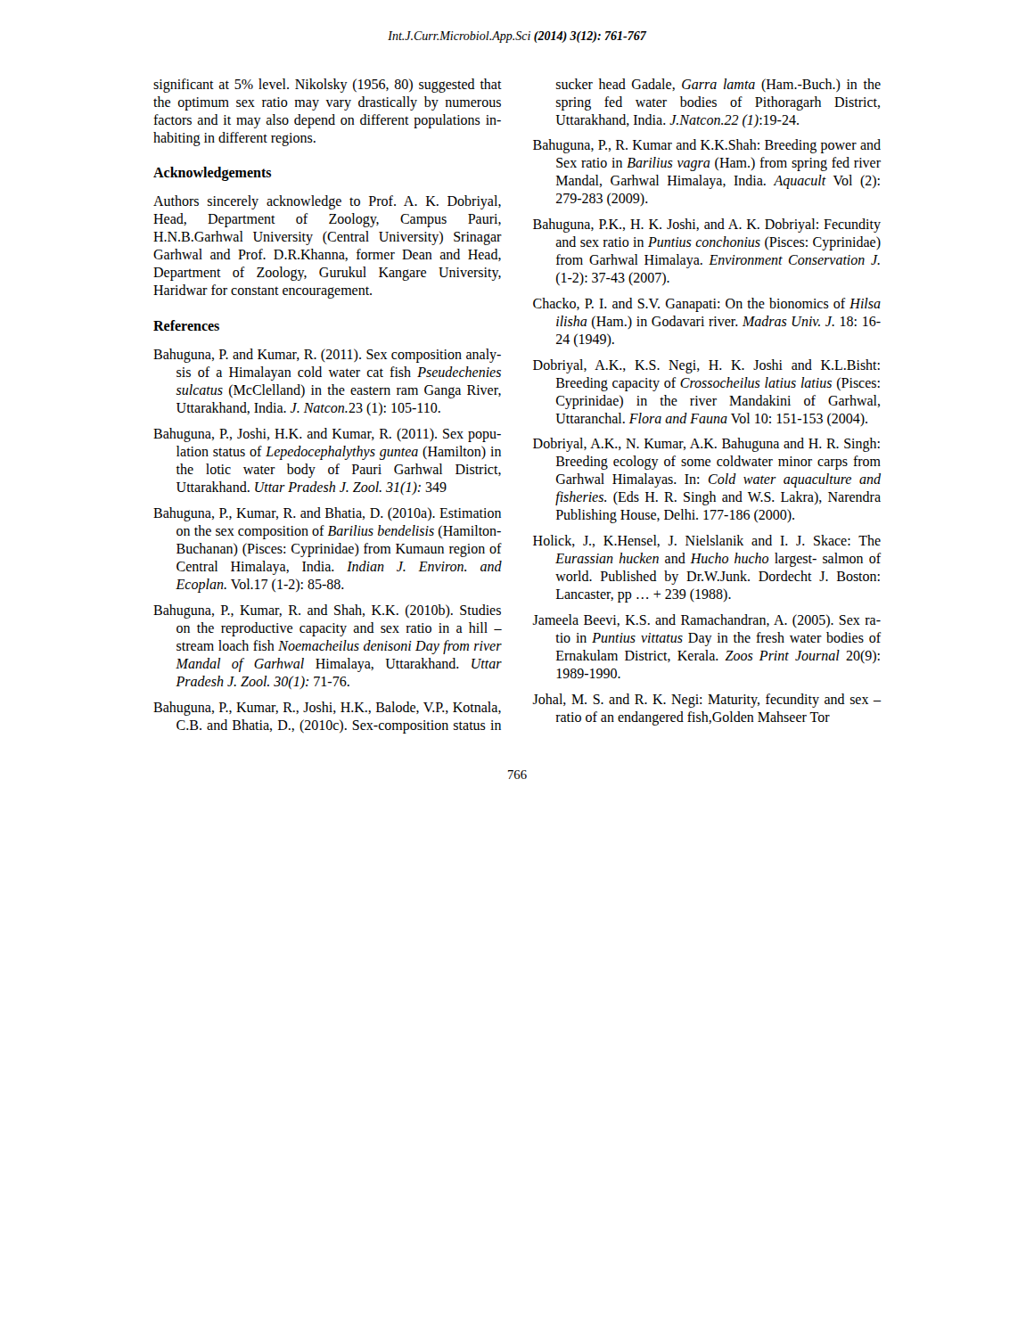Int.J.Curr.Microbiol.App.Sci (2014) 3(12): 761-767
significant at 5% level. Nikolsky (1956, 80) suggested that the optimum sex ratio may vary drastically by numerous factors and it may also depend on different populations inhabiting in different regions.
Acknowledgements
Authors sincerely acknowledge to Prof. A. K. Dobriyal, Head, Department of Zoology, Campus Pauri, H.N.B.Garhwal University (Central University) Srinagar Garhwal and Prof. D.R.Khanna, former Dean and Head, Department of Zoology, Gurukul Kangare University, Haridwar for constant encouragement.
References
Bahuguna, P. and Kumar, R. (2011). Sex composition analysis of a Himalayan cold water cat fish Pseudechenies sulcatus (McClelland) in the eastern ram Ganga River, Uttarakhand, India. J. Natcon. 23 (1): 105-110.
Bahuguna, P., Joshi, H.K. and Kumar, R. (2011). Sex population status of Lepedocephalythys guntea (Hamilton) in the lotic water body of Pauri Garhwal District, Uttarakhand. Uttar Pradesh J. Zool. 31(1): 349
Bahuguna, P., Kumar, R. and Bhatia, D. (2010a). Estimation on the sex composition of Barilius bendelisis (Hamilton-Buchanan) (Pisces: Cyprinidae) from Kumaun region of Central Himalaya, India. Indian J. Environ. and Ecoplan. Vol.17 (1-2): 85-88.
Bahuguna, P., Kumar, R. and Shah, K.K. (2010b). Studies on the reproductive capacity and sex ratio in a hill – stream loach fish Noemacheilus denisoni Day from river Mandal of Garhwal Himalaya, Uttarakhand. Uttar Pradesh J. Zool. 30(1): 71-76.
Bahuguna, P., Kumar, R., Joshi, H.K., Balode, V.P., Kotnala, C.B. and Bhatia, D., (2010c). Sex-composition status in sucker head Gadale, Garra lamta (Ham.-Buch.) in the spring fed water bodies of Pithoragarh District, Uttarakhand, India. J.Natcon.22 (1):19-24.
Bahuguna, P., R. Kumar and K.K.Shah: Breeding power and Sex ratio in Barilius vagra (Ham.) from spring fed river Mandal, Garhwal Himalaya, India. Aquacult Vol (2): 279-283 (2009).
Bahuguna, P.K., H. K. Joshi, and A. K. Dobriyal: Fecundity and sex ratio in Puntius conchonius (Pisces: Cyprinidae) from Garhwal Himalaya. Environment Conservation J. (1-2): 37-43 (2007).
Chacko, P. I. and S.V. Ganapati: On the bionomics of Hilsa ilisha (Ham.) in Godavari river. Madras Univ. J. 18: 16-24 (1949).
Dobriyal, A.K., K.S. Negi, H. K. Joshi and K.L.Bisht: Breeding capacity of Crossocheilus latius latius (Pisces: Cyprinidae) in the river Mandakini of Garhwal, Uttaranchal. Flora and Fauna Vol 10: 151-153 (2004).
Dobriyal, A.K., N. Kumar, A.K. Bahuguna and H. R. Singh: Breeding ecology of some coldwater minor carps from Garhwal Himalayas. In: Cold water aquaculture and fisheries. (Eds H. R. Singh and W.S. Lakra), Narendra Publishing House, Delhi. 177-186 (2000).
Holick, J., K.Hensel, J. Nielslanik and I. J. Skace: The Eurassian hucken and Hucho hucho largest- salmon of world. Published by Dr.W.Junk. Dordecht J. Boston: Lancaster, pp … + 239 (1988).
Jameela Beevi, K.S. and Ramachandran, A. (2005). Sex ratio in Puntius vittatus Day in the fresh water bodies of Ernakulam District, Kerala. Zoos Print Journal 20(9): 1989-1990.
Johal, M. S. and R. K. Negi: Maturity, fecundity and sex –ratio of an endangered fish,Golden Mahseer Tor
766